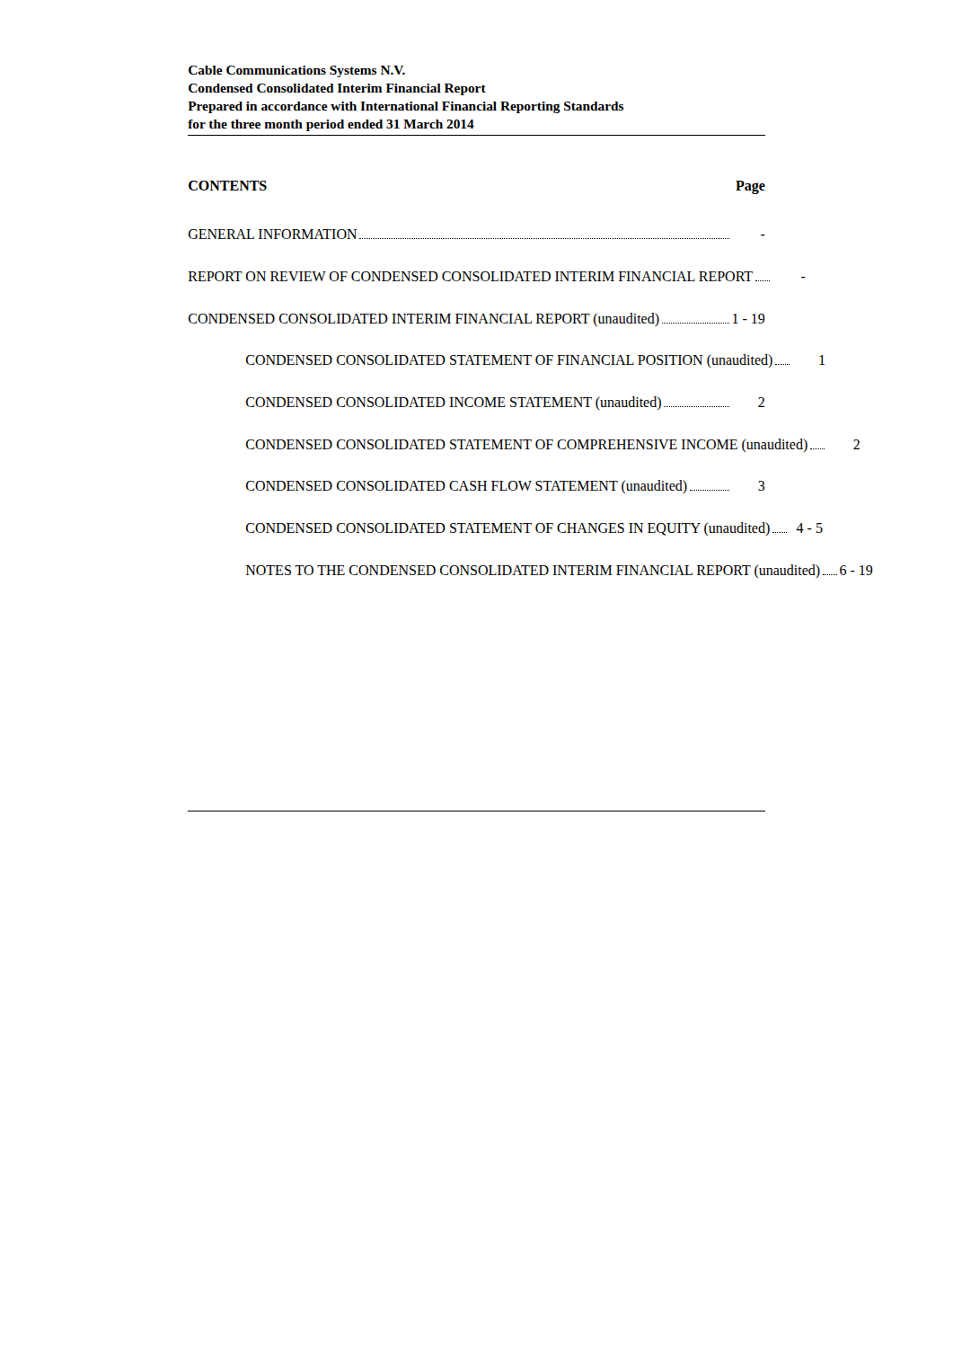Cable Communications Systems N.V.
Condensed Consolidated Interim Financial Report
Prepared in accordance with International Financial Reporting Standards
for the three month period ended 31 March 2014
CONTENTS Page
GENERAL INFORMATION -
REPORT ON REVIEW OF CONDENSED CONSOLIDATED INTERIM FINANCIAL REPORT -
CONDENSED CONSOLIDATED INTERIM FINANCIAL REPORT (unaudited) 1 - 19
CONDENSED CONSOLIDATED STATEMENT OF FINANCIAL POSITION (unaudited) 1
CONDENSED CONSOLIDATED INCOME STATEMENT (unaudited) 2
CONDENSED CONSOLIDATED STATEMENT OF COMPREHENSIVE INCOME (unaudited) 2
CONDENSED CONSOLIDATED CASH FLOW STATEMENT (unaudited) 3
CONDENSED CONSOLIDATED STATEMENT OF CHANGES IN EQUITY (unaudited) 4 - 5
NOTES TO THE CONDENSED CONSOLIDATED INTERIM FINANCIAL REPORT (unaudited) 6 - 19